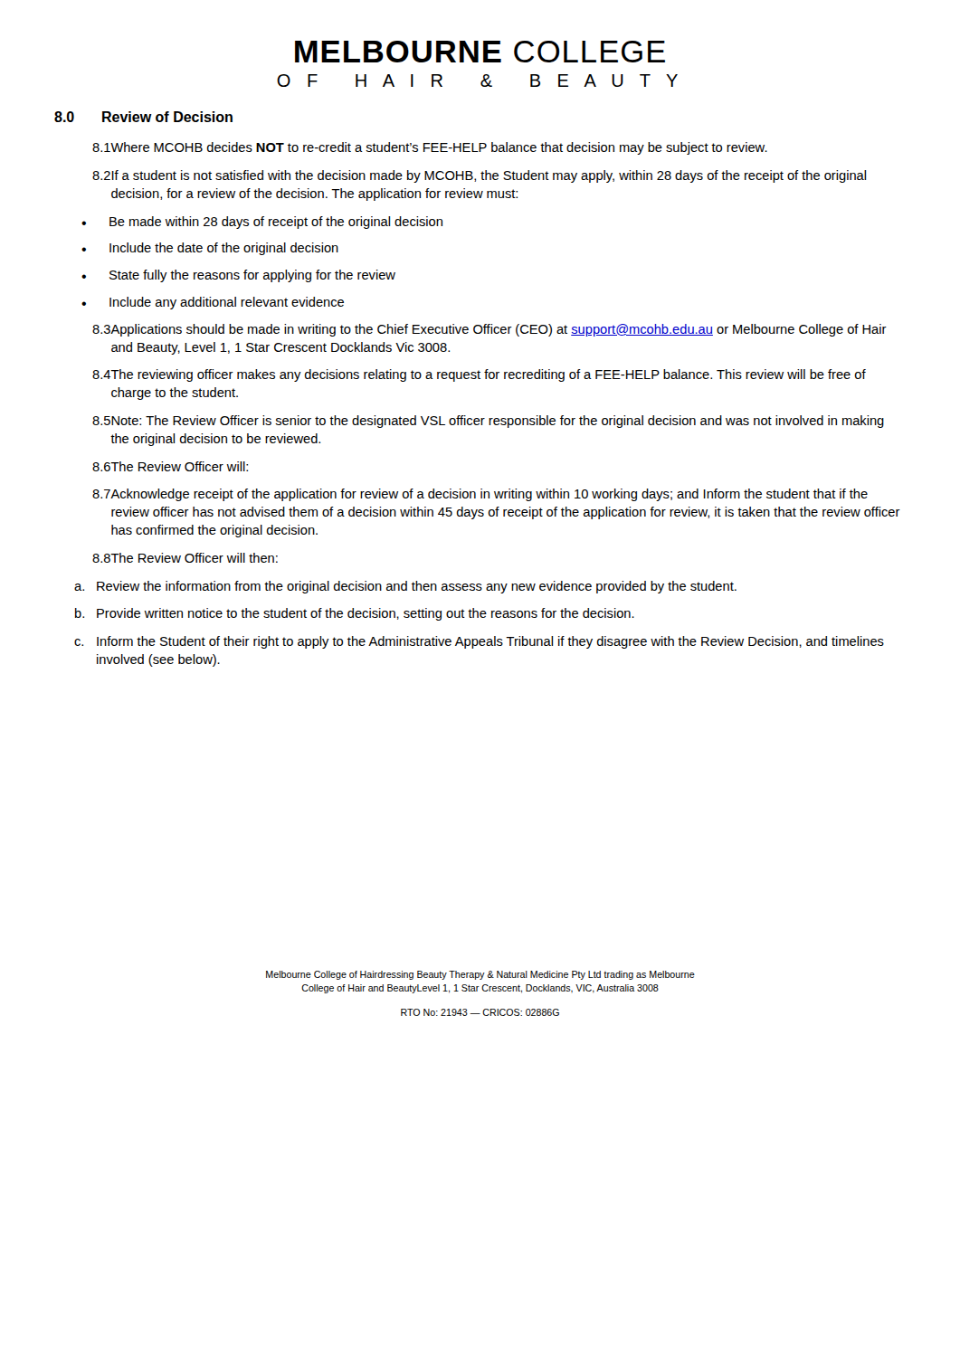MELBOURNE COLLEGE
O F H A I R & B E A U T Y
8.0 Review of Decision
8.1
Where MCOHB decides NOT to re-credit a student’s FEE-HELP balance that decision may be subject to review.
8.2
If a student is not satisfied with the decision made by MCOHB, the Student may apply, within 28 days of the receipt of the original decision, for a review of the decision. The application for review must:
Be made within 28 days of receipt of the original decision
Include the date of the original decision
State fully the reasons for applying for the review
Include any additional relevant evidence
8.3
Applications should be made in writing to the Chief Executive Officer (CEO) at support@mcohb.edu.au or Melbourne College of Hair and Beauty, Level 1, 1 Star Crescent Docklands Vic 3008.
8.4
The reviewing officer makes any decisions relating to a request for recrediting of a FEE-HELP balance. This review will be free of charge to the student.
8.5
Note: The Review Officer is senior to the designated VSL officer responsible for the original decision and was not involved in making the original decision to be reviewed.
8.6
The Review Officer will:
8.7
Acknowledge receipt of the application for review of a decision in writing within 10 working days; and Inform the student that if the review officer has not advised them of a decision within 45 days of receipt of the application for review, it is taken that the review officer has confirmed the original decision.
8.8
The Review Officer will then:
a. Review the information from the original decision and then assess any new evidence provided by the student.
b. Provide written notice to the student of the decision, setting out the reasons for the decision.
c. Inform the Student of their right to apply to the Administrative Appeals Tribunal if they disagree with the Review Decision, and timelines involved (see below).
Melbourne College of Hairdressing Beauty Therapy & Natural Medicine Pty Ltd trading as Melbourne
College of Hair and BeautyLevel 1, 1 Star Crescent, Docklands, VIC, Australia 3008
RTO No: 21943 — CRICOS: 02886G